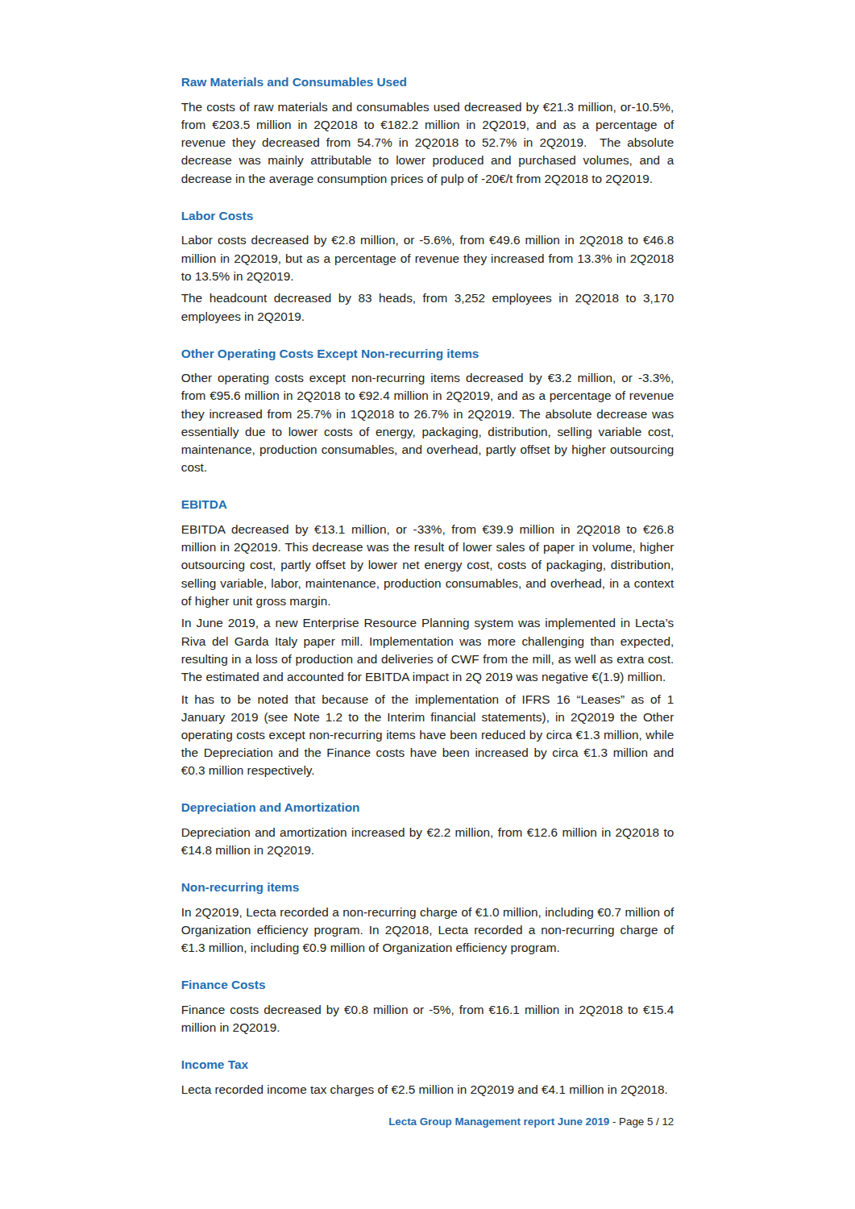Raw Materials and Consumables Used
The costs of raw materials and consumables used decreased by €21.3 million, or-10.5%, from €203.5 million in 2Q2018 to €182.2 million in 2Q2019, and as a percentage of revenue they decreased from 54.7% in 2Q2018 to 52.7% in 2Q2019. The absolute decrease was mainly attributable to lower produced and purchased volumes, and a decrease in the average consumption prices of pulp of -20€/t from 2Q2018 to 2Q2019.
Labor Costs
Labor costs decreased by €2.8 million, or -5.6%, from €49.6 million in 2Q2018 to €46.8 million in 2Q2019, but as a percentage of revenue they increased from 13.3% in 2Q2018 to 13.5% in 2Q2019.
The headcount decreased by 83 heads, from 3,252 employees in 2Q2018 to 3,170 employees in 2Q2019.
Other Operating Costs Except Non-recurring items
Other operating costs except non-recurring items decreased by €3.2 million, or -3.3%, from €95.6 million in 2Q2018 to €92.4 million in 2Q2019, and as a percentage of revenue they increased from 25.7% in 1Q2018 to 26.7% in 2Q2019. The absolute decrease was essentially due to lower costs of energy, packaging, distribution, selling variable cost, maintenance, production consumables, and overhead, partly offset by higher outsourcing cost.
EBITDA
EBITDA decreased by €13.1 million, or -33%, from €39.9 million in 2Q2018 to €26.8 million in 2Q2019. This decrease was the result of lower sales of paper in volume, higher outsourcing cost, partly offset by lower net energy cost, costs of packaging, distribution, selling variable, labor, maintenance, production consumables, and overhead, in a context of higher unit gross margin.
In June 2019, a new Enterprise Resource Planning system was implemented in Lecta’s Riva del Garda Italy paper mill. Implementation was more challenging than expected, resulting in a loss of production and deliveries of CWF from the mill, as well as extra cost. The estimated and accounted for EBITDA impact in 2Q 2019 was negative €(1.9) million.
It has to be noted that because of the implementation of IFRS 16 “Leases” as of 1 January 2019 (see Note 1.2 to the Interim financial statements), in 2Q2019 the Other operating costs except non-recurring items have been reduced by circa €1.3 million, while the Depreciation and the Finance costs have been increased by circa €1.3 million and €0.3 million respectively.
Depreciation and Amortization
Depreciation and amortization increased by €2.2 million, from €12.6 million in 2Q2018 to €14.8 million in 2Q2019.
Non-recurring items
In 2Q2019, Lecta recorded a non-recurring charge of €1.0 million, including €0.7 million of Organization efficiency program. In 2Q2018, Lecta recorded a non-recurring charge of €1.3 million, including €0.9 million of Organization efficiency program.
Finance Costs
Finance costs decreased by €0.8 million or -5%, from €16.1 million in 2Q2018 to €15.4 million in 2Q2019.
Income Tax
Lecta recorded income tax charges of €2.5 million in 2Q2019 and €4.1 million in 2Q2018.
Lecta Group Management report June 2019 - Page 5 / 12